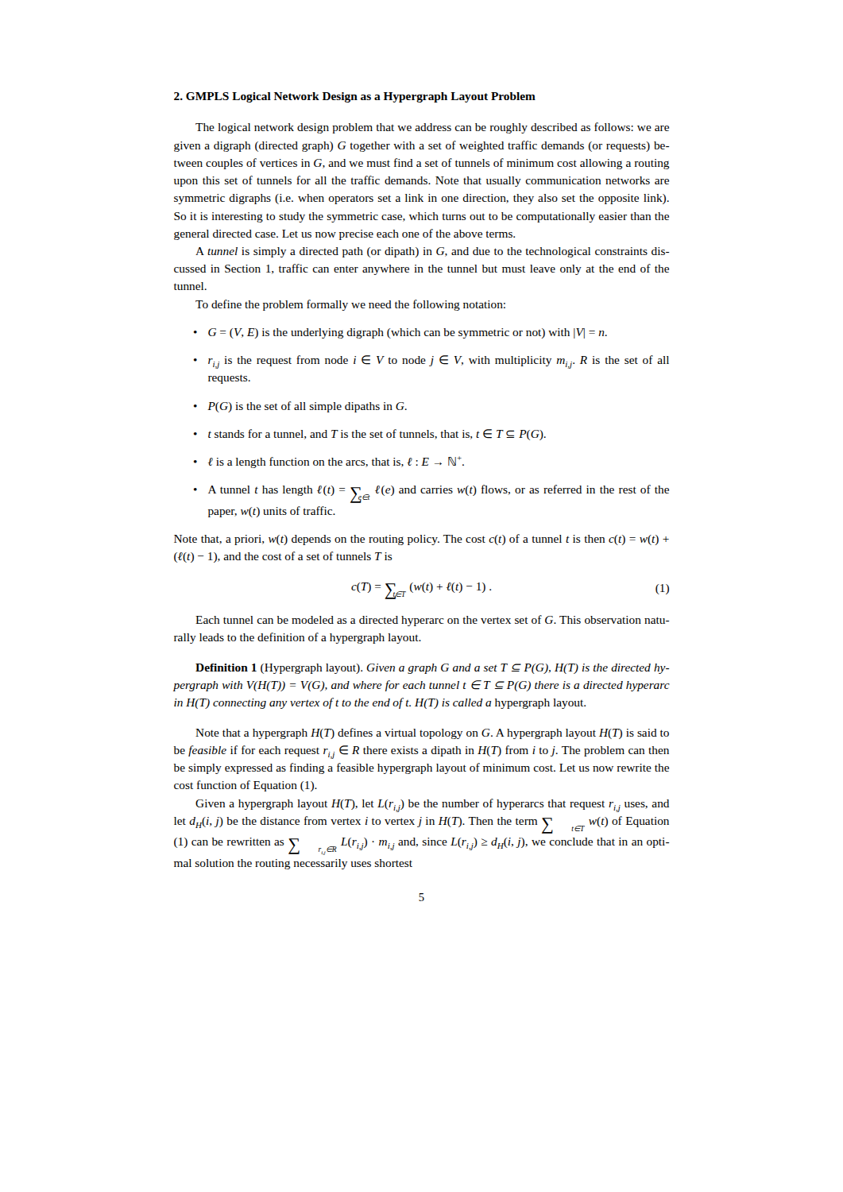2. GMPLS Logical Network Design as a Hypergraph Layout Problem
The logical network design problem that we address can be roughly described as follows: we are given a digraph (directed graph) G together with a set of weighted traffic demands (or requests) between couples of vertices in G, and we must find a set of tunnels of minimum cost allowing a routing upon this set of tunnels for all the traffic demands. Note that usually communication networks are symmetric digraphs (i.e. when operators set a link in one direction, they also set the opposite link). So it is interesting to study the symmetric case, which turns out to be computationally easier than the general directed case. Let us now precise each one of the above terms.
A tunnel is simply a directed path (or dipath) in G, and due to the technological constraints discussed in Section 1, traffic can enter anywhere in the tunnel but must leave only at the end of the tunnel.
To define the problem formally we need the following notation:
G = (V, E) is the underlying digraph (which can be symmetric or not) with |V| = n.
ri,j is the request from node i ∈ V to node j ∈ V, with multiplicity mi,j. R is the set of all requests.
P(G) is the set of all simple dipaths in G.
t stands for a tunnel, and T is the set of tunnels, that is, t ∈ T ⊆ P(G).
ℓ is a length function on the arcs, that is, ℓ : E → ℕ+.
A tunnel t has length ℓ(t) = ∑e∈t ℓ(e) and carries w(t) flows, or as referred in the rest of the paper, w(t) units of traffic.
Note that, a priori, w(t) depends on the routing policy. The cost c(t) of a tunnel t is then c(t) = w(t) + (ℓ(t) − 1), and the cost of a set of tunnels T is
c(T) = ∑t∈T (w(t) + ℓ(t) − 1) . (1)
Each tunnel can be modeled as a directed hyperarc on the vertex set of G. This observation naturally leads to the definition of a hypergraph layout.
Definition 1 (Hypergraph layout). Given a graph G and a set T ⊆ P(G), H(T) is the directed hypergraph with V(H(T)) = V(G), and where for each tunnel t ∈ T ⊆ P(G) there is a directed hyperarc in H(T) connecting any vertex of t to the end of t. H(T) is called a hypergraph layout.
Note that a hypergraph H(T) defines a virtual topology on G. A hypergraph layout H(T) is said to be feasible if for each request ri,j ∈ R there exists a dipath in H(T) from i to j. The problem can then be simply expressed as finding a feasible hypergraph layout of minimum cost. Let us now rewrite the cost function of Equation (1).
Given a hypergraph layout H(T), let L(ri,j) be the number of hyperarcs that request ri,j uses, and let dH(i, j) be the distance from vertex i to vertex j in H(T). Then the term ∑t∈T w(t) of Equation (1) can be rewritten as ∑ri,j∈R L(ri,j) · mi,j and, since L(ri,j) ≥ dH(i, j), we conclude that in an optimal solution the routing necessarily uses shortest
5